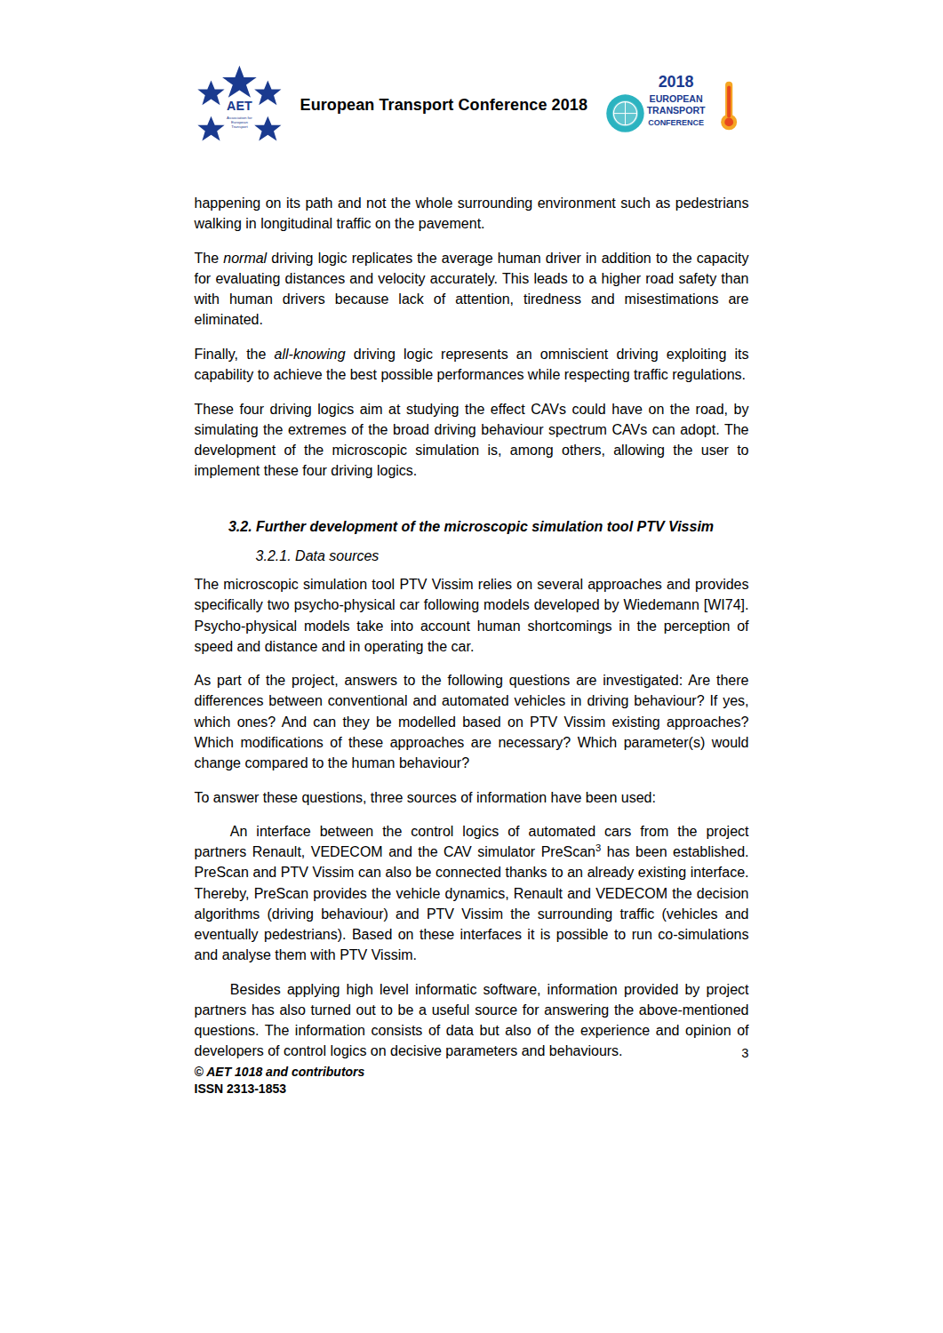AET Association for European Transport
European Transport Conference 2018
2018 EUROPEAN TRANSPORT CONFERENCE
happening on its path and not the whole surrounding environment such as pedestrians walking in longitudinal traffic on the pavement.
The normal driving logic replicates the average human driver in addition to the capacity for evaluating distances and velocity accurately. This leads to a higher road safety than with human drivers because lack of attention, tiredness and misestimations are eliminated.
Finally, the all-knowing driving logic represents an omniscient driving exploiting its capability to achieve the best possible performances while respecting traffic regulations.
These four driving logics aim at studying the effect CAVs could have on the road, by simulating the extremes of the broad driving behaviour spectrum CAVs can adopt. The development of the microscopic simulation is, among others, allowing the user to implement these four driving logics.
3.2. Further development of the microscopic simulation tool PTV Vissim
3.2.1. Data sources
The microscopic simulation tool PTV Vissim relies on several approaches and provides specifically two psycho-physical car following models developed by Wiedemann [WI74]. Psycho-physical models take into account human shortcomings in the perception of speed and distance and in operating the car.
As part of the project, answers to the following questions are investigated: Are there differences between conventional and automated vehicles in driving behaviour? If yes, which ones? And can they be modelled based on PTV Vissim existing approaches? Which modifications of these approaches are necessary? Which parameter(s) would change compared to the human behaviour?
To answer these questions, three sources of information have been used:
An interface between the control logics of automated cars from the project partners Renault, VEDECOM and the CAV simulator PreScan3 has been established. PreScan and PTV Vissim can also be connected thanks to an already existing interface. Thereby, PreScan provides the vehicle dynamics, Renault and VEDECOM the decision algorithms (driving behaviour) and PTV Vissim the surrounding traffic (vehicles and eventually pedestrians). Based on these interfaces it is possible to run co-simulations and analyse them with PTV Vissim.
Besides applying high level informatic software, information provided by project partners has also turned out to be a useful source for answering the above-mentioned questions. The information consists of data but also of the experience and opinion of developers of control logics on decisive parameters and behaviours.
3
© AET 1018 and contributors
ISSN 2313-1853